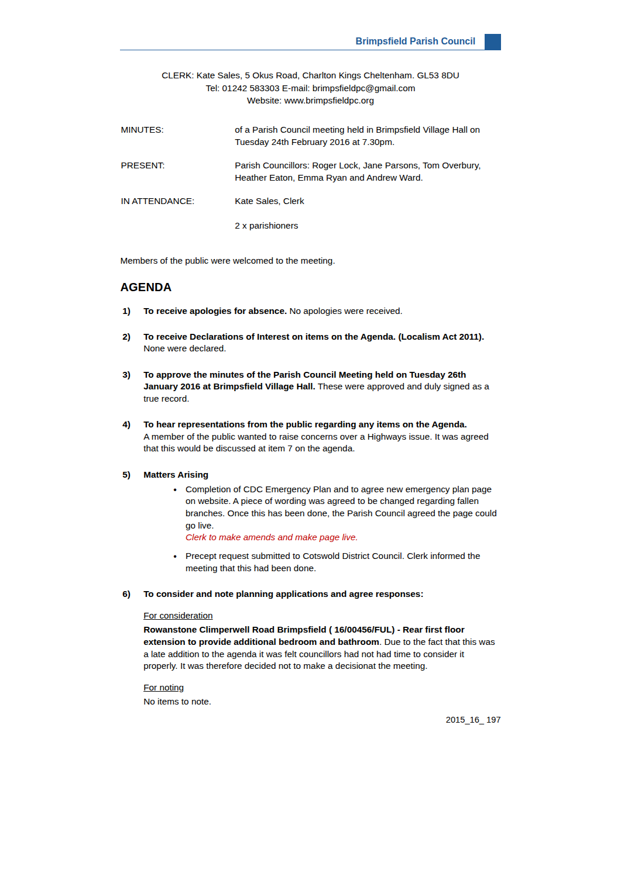Brimpsfield Parish Council
CLERK: Kate Sales, 5 Okus Road, Charlton Kings Cheltenham. GL53 8DU
Tel: 01242 583303 E-mail: brimpsfieldpc@gmail.com
Website: www.brimpsfieldpc.org
| MINUTES: | of a Parish Council meeting held in Brimpsfield Village Hall on Tuesday 24th February 2016 at 7.30pm. |
| PRESENT: | Parish Councillors: Roger Lock, Jane Parsons, Tom Overbury, Heather Eaton, Emma Ryan and Andrew Ward. |
| IN ATTENDANCE: | Kate Sales, Clerk 2 x parishioners |
Members of the public were welcomed to the meeting.
AGENDA
To receive apologies for absence. No apologies were received.
To receive Declarations of Interest on items on the Agenda. (Localism Act 2011). None were declared.
To approve the minutes of the Parish Council Meeting held on Tuesday 26th January 2016 at Brimpsfield Village Hall. These were approved and duly signed as a true record.
To hear representations from the public regarding any items on the Agenda.
A member of the public wanted to raise concerns over a Highways issue. It was agreed that this would be discussed at item 7 on the agenda.
Matters Arising
Completion of CDC Emergency Plan and to agree new emergency plan page on website. A piece of wording was agreed to be changed regarding fallen branches. Once this has been done, the Parish Council agreed the page could go live.
Clerk to make amends and make page live.
Precept request submitted to Cotswold District Council. Clerk informed the meeting that this had been done.
To consider and note planning applications and agree responses:
For consideration
Rowanstone Climperwell Road Brimpsfield ( 16/00456/FUL) - Rear first floor extension to provide additional bedroom and bathroom. Due to the fact that this was a late addition to the agenda it was felt councillors had not had time to consider it properly. It was therefore decided not to make a decisionat the meeting.
For noting
No items to note.
2015_16_ 197